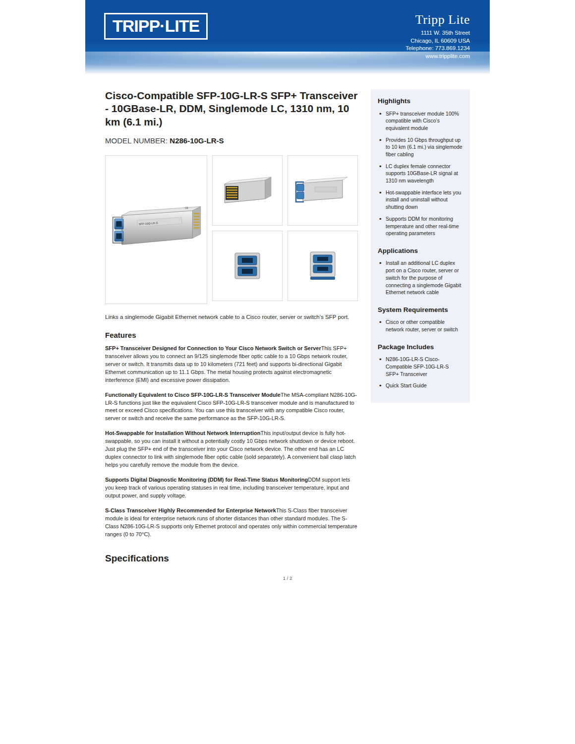TRIPP·LITE
Tripp Lite
1111 W. 35th Street
Chicago, IL 60609 USA
Telephone: 773.869.1234
www.tripplite.com
Cisco-Compatible SFP-10G-LR-S SFP+ Transceiver - 10GBase-LR, DDM, Singlemode LC, 1310 nm, 10 km (6.1 mi.)
MODEL NUMBER: N286-10G-LR-S
SFP-10G-LR-S CE
Links a singlemode Gigabit Ethernet network cable to a Cisco router, server or switch’s SFP port.
Features
SFP+ Transceiver Designed for Connection to Your Cisco Network Switch or Server This SFP+ transceiver allows you to connect an 9/125 singlemode fiber optic cable to a 10 Gbps network router, server or switch. It transmits data up to 10 kilometers (721 feet) and supports bi-directional Gigabit Ethernet communication up to 11.1 Gbps. The metal housing protects against electromagnetic interference (EMI) and excessive power dissipation.
Functionally Equivalent to Cisco SFP-10G-LR-S Transceiver Module The MSA-compliant N286-10G-LR-S functions just like the equivalent Cisco SFP-10G-LR-S transceiver module and is manufactured to meet or exceed Cisco specifications. You can use this transceiver with any compatible Cisco router, server or switch and receive the same performance as the SFP-10G-LR-S.
Hot-Swappable for Installation Without Network Interruption This input/output device is fully hot-swappable, so you can install it without a potentially costly 10 Gbps network shutdown or device reboot. Just plug the SFP+ end of the transceiver into your Cisco network device. The other end has an LC duplex connector to link with singlemode fiber optic cable (sold separately). A convenient bail clasp latch helps you carefully remove the module from the device.
Supports Digital Diagnostic Monitoring (DDM) for Real-Time Status Monitoring DDM support lets you keep track of various operating statuses in real time, including transceiver temperature, input and output power, and supply voltage.
S-Class Transceiver Highly Recommended for Enterprise Network This S-Class fiber transceiver module is ideal for enterprise network runs of shorter distances than other standard modules. The S-Class N286-10G-LR-S supports only Ethernet protocol and operates only within commercial temperature ranges (0 to 70°C).
Specifications
Highlights
SFP+ transceiver module 100% compatible with Cisco’s equivalent module
Provides 10 Gbps throughput up to 10 km (6.1 mi.) via singlemode fiber cabling
LC duplex female connector supports 10GBase-LR signal at 1310 nm wavelength
Hot-swappable interface lets you install and uninstall without shutting down
Supports DDM for monitoring temperature and other real-time operating parameters
Applications
Install an additional LC duplex port on a Cisco router, server or switch for the purpose of connecting a singlemode Gigabit Ethernet network cable
System Requirements
Cisco or other compatible network router, server or switch
Package Includes
N286-10G-LR-S Cisco-Compatible SFP-10G-LR-S SFP+ Transceiver
Quick Start Guide
1 / 2